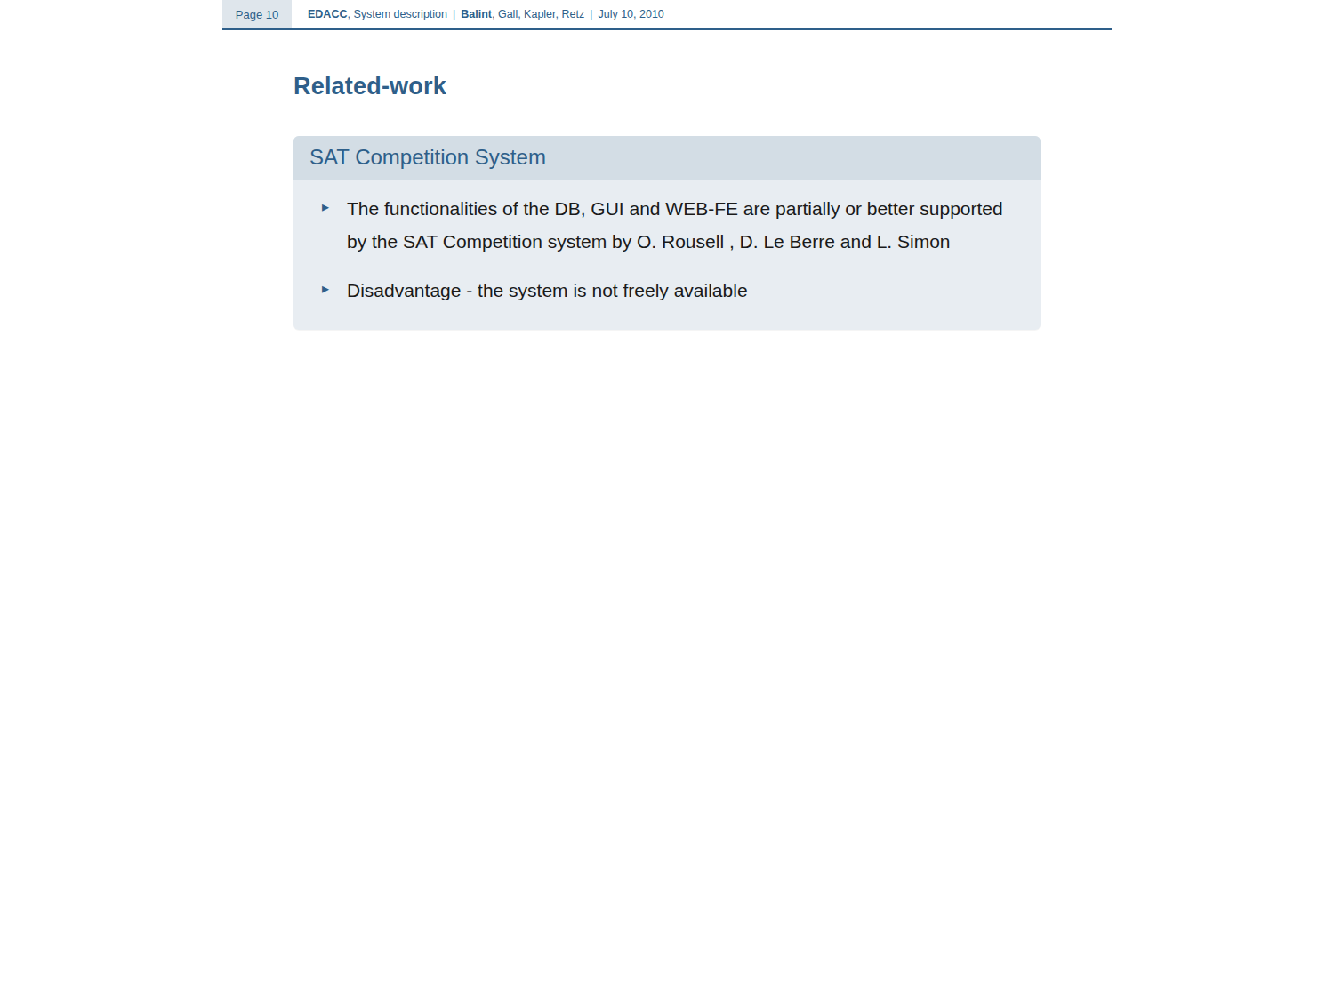Page 10
EDACC, System description | Balint, Gall, Kapler, Retz | July 10, 2010
Related-work
SAT Competition System
The functionalities of the DB, GUI and WEB-FE are partially or better supported by the SAT Competition system by O. Rousell , D. Le Berre and L. Simon
Disadvantage - the system is not freely available